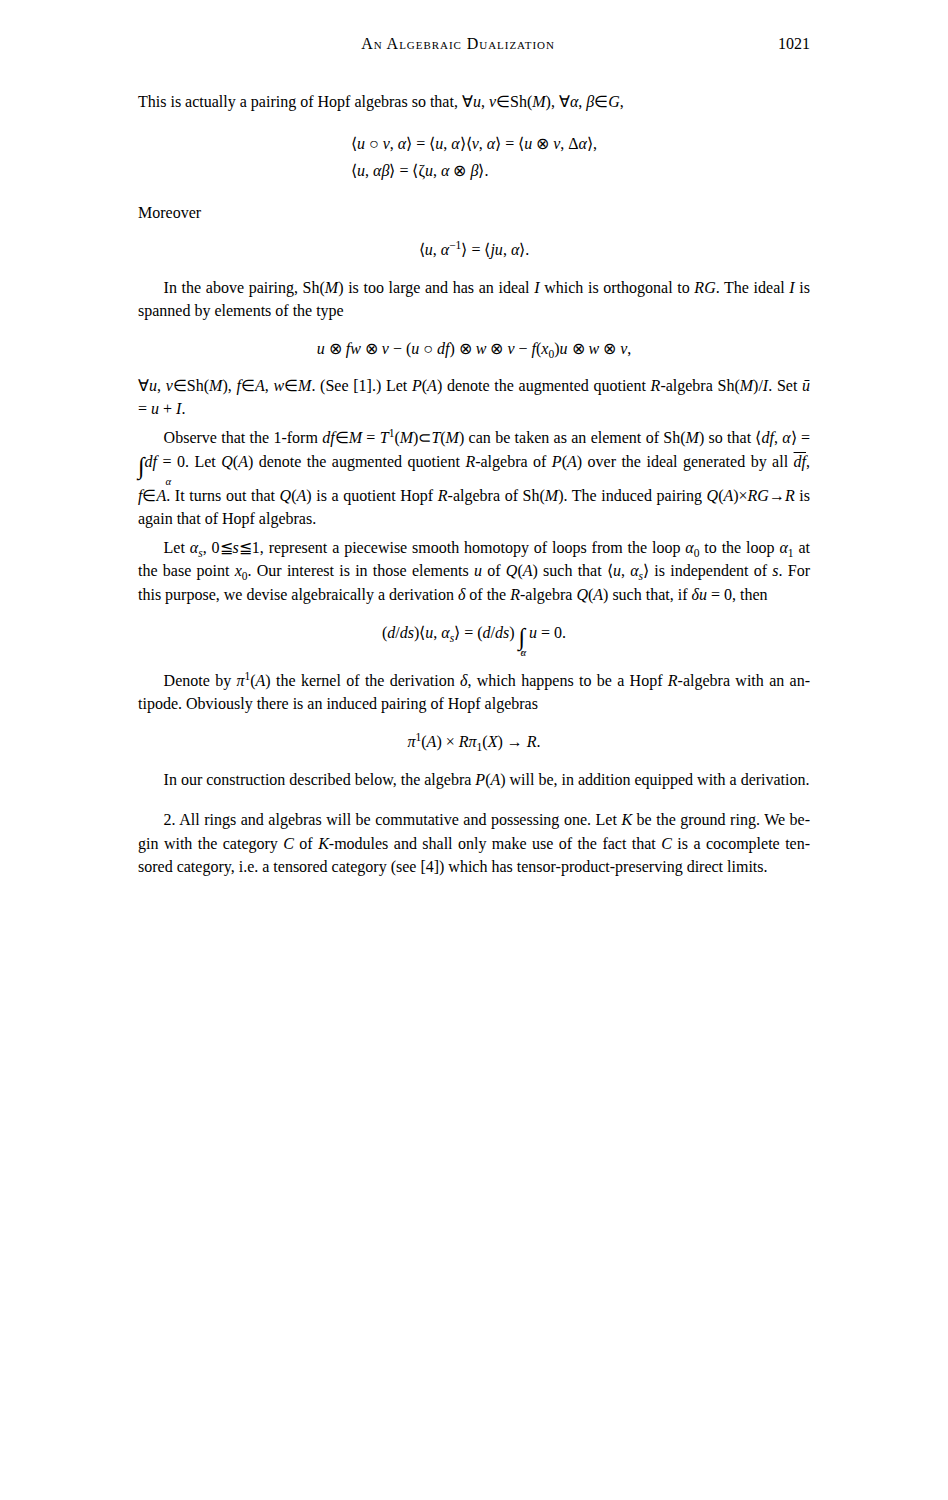An Algebraic Dualization 1021
This is actually a pairing of Hopf algebras so that, ∀u, v∈Sh(M), ∀α, β∈G,
⟨u ○ v, α⟩ = ⟨u, α⟩⟨v, α⟩ = ⟨u ⊗ v, Δα⟩, ⟨u, αβ⟩ = ⟨ζu, α ⊗ β⟩.
Moreover
⟨u, α−1⟩ = ⟨ju, α⟩.
In the above pairing, Sh(M) is too large and has an ideal I which is orthogonal to RG. The ideal I is spanned by elements of the type
u ⊗ fw ⊗ v − (u ○ df) ⊗ w ⊗ v − f(x0)u ⊗ w ⊗ v,
∀u, v∈Sh(M), f∈A, w∈M. (See [1].) Let P(A) denote the augmented quotient R-algebra Sh(M)/I. Set ū = u + I.
Observe that the 1-form df∈M = T1(M)⊂T(M) can be taken as an element of Sh(M) so that ⟨df, α⟩ = ∫α df = 0. Let Q(A) denote the augmented quotient R-algebra of P(A) over the ideal generated by all df, f∈A. It turns out that Q(A) is a quotient Hopf R-algebra of Sh(M). The induced pairing Q(A)×RG→R is again that of Hopf algebras.
Let αs, 0≦s≦1, represent a piecewise smooth homotopy of loops from the loop α0 to the loop α1 at the base point x0. Our interest is in those elements u of Q(A) such that ⟨u, αs⟩ is independent of s. For this purpose, we devise algebraically a derivation δ of the R-algebra Q(A) such that, if δu = 0, then
(d/ds)⟨u, αs⟩ = (d/ds) ∫αs u = 0.
Denote by π1(A) the kernel of the derivation δ, which happens to be a Hopf R-algebra with an antipode. Obviously there is an induced pairing of Hopf algebras
π1(A) × Rπ1(X) → R.
In our construction described below, the algebra P(A) will be, in addition equipped with a derivation.
2. All rings and algebras will be commutative and possessing one. Let K be the ground ring. We begin with the category C of K-modules and shall only make use of the fact that C is a cocomplete tensored category, i.e. a tensored category (see [4]) which has tensor-product-preserving direct limits.